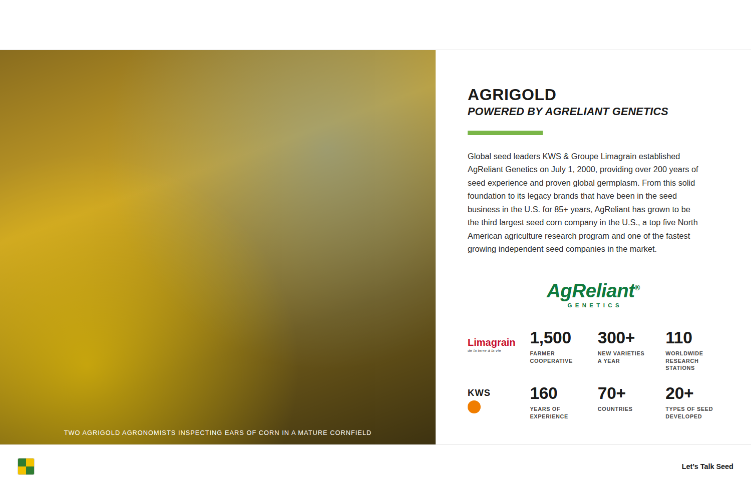Two AgriGold agronomists inspecting ears of corn in a mature cornfield
AGRIGOLD
POWERED BY AGRELIANT GENETICS
Global seed leaders KWS & Groupe Limagrain established AgReliant Genetics on July 1, 2000, providing over 200 years of seed experience and proven global germplasm. From this solid foundation to its legacy brands that have been in the seed business in the U.S. for 85+ years, AgReliant has grown to be the third largest seed corn company in the U.S., a top five North American agriculture research program and one of the fastest growing independent seed companies in the market.
AgReliant®
GENETICS
Limagrain de la terre à la vie
1,500
Farmer Cooperative
300+
New Varieties
a Year
110
Worldwide Research
Stations
KWS
160
Years of Experience
70+
Countries
20+
Types of Seed
Developed
Let’s Talk Seed